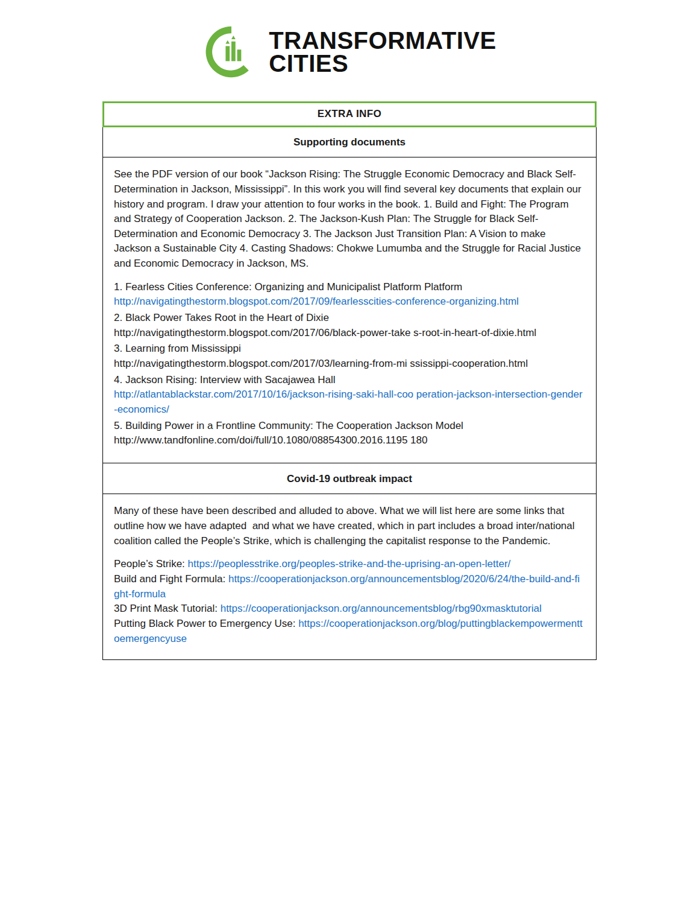TRANSFORMATIVE CITIES
EXTRA INFO
Supporting documents
See the PDF version of our book “Jackson Rising: The Struggle Economic Democracy and Black Self-Determination in Jackson, Mississippi”. In this work you will find several key documents that explain our history and program. I draw your attention to four works in the book. 1. Build and Fight: The Program and Strategy of Cooperation Jackson. 2. The Jackson-Kush Plan: The Struggle for Black Self-Determination and Economic Democracy 3. The Jackson Just Transition Plan: A Vision to make Jackson a Sustainable City 4. Casting Shadows: Chokwe Lumumba and the Struggle for Racial Justice and Economic Democracy in Jackson, MS.
1. Fearless Cities Conference: Organizing and Municipalist Platform Platform
http://navigatingthestorm.blogspot.com/2017/09/fearlesscities-conference-organizing.html
2. Black Power Takes Root in the Heart of Dixie
http://navigatingthestorm.blogspot.com/2017/06/black-power-take s-root-in-heart-of-dixie.html
3. Learning from Mississippi
http://navigatingthestorm.blogspot.com/2017/03/learning-from-mi ssissippi-cooperation.html
4. Jackson Rising: Interview with Sacajawea Hall
http://atlantablackstar.com/2017/10/16/jackson-rising-saki-hall-coo peration-jackson-intersection-gender-economics/
5. Building Power in a Frontline Community: The Cooperation Jackson Model
http://www.tandfonline.com/doi/full/10.1080/08854300.2016.1195 180
Covid-19 outbreak impact
Many of these have been described and alluded to above. What we will list here are some links that outline how we have adapted and what we have created, which in part includes a broad inter/national coalition called the People’s Strike, which is challenging the capitalist response to the Pandemic.
People’s Strike: https://peoplesstrike.org/peoples-strike-and-the-uprising-an-open-letter/
Build and Fight Formula: https://cooperationjackson.org/announcementsblog/2020/6/24/the-build-and-fight-formula
3D Print Mask Tutorial: https://cooperationjackson.org/announcementsblog/rbg90xmasktutorial
Putting Black Power to Emergency Use: https://cooperationjackson.org/blog/puttingblackempowermenttoemergencyuse